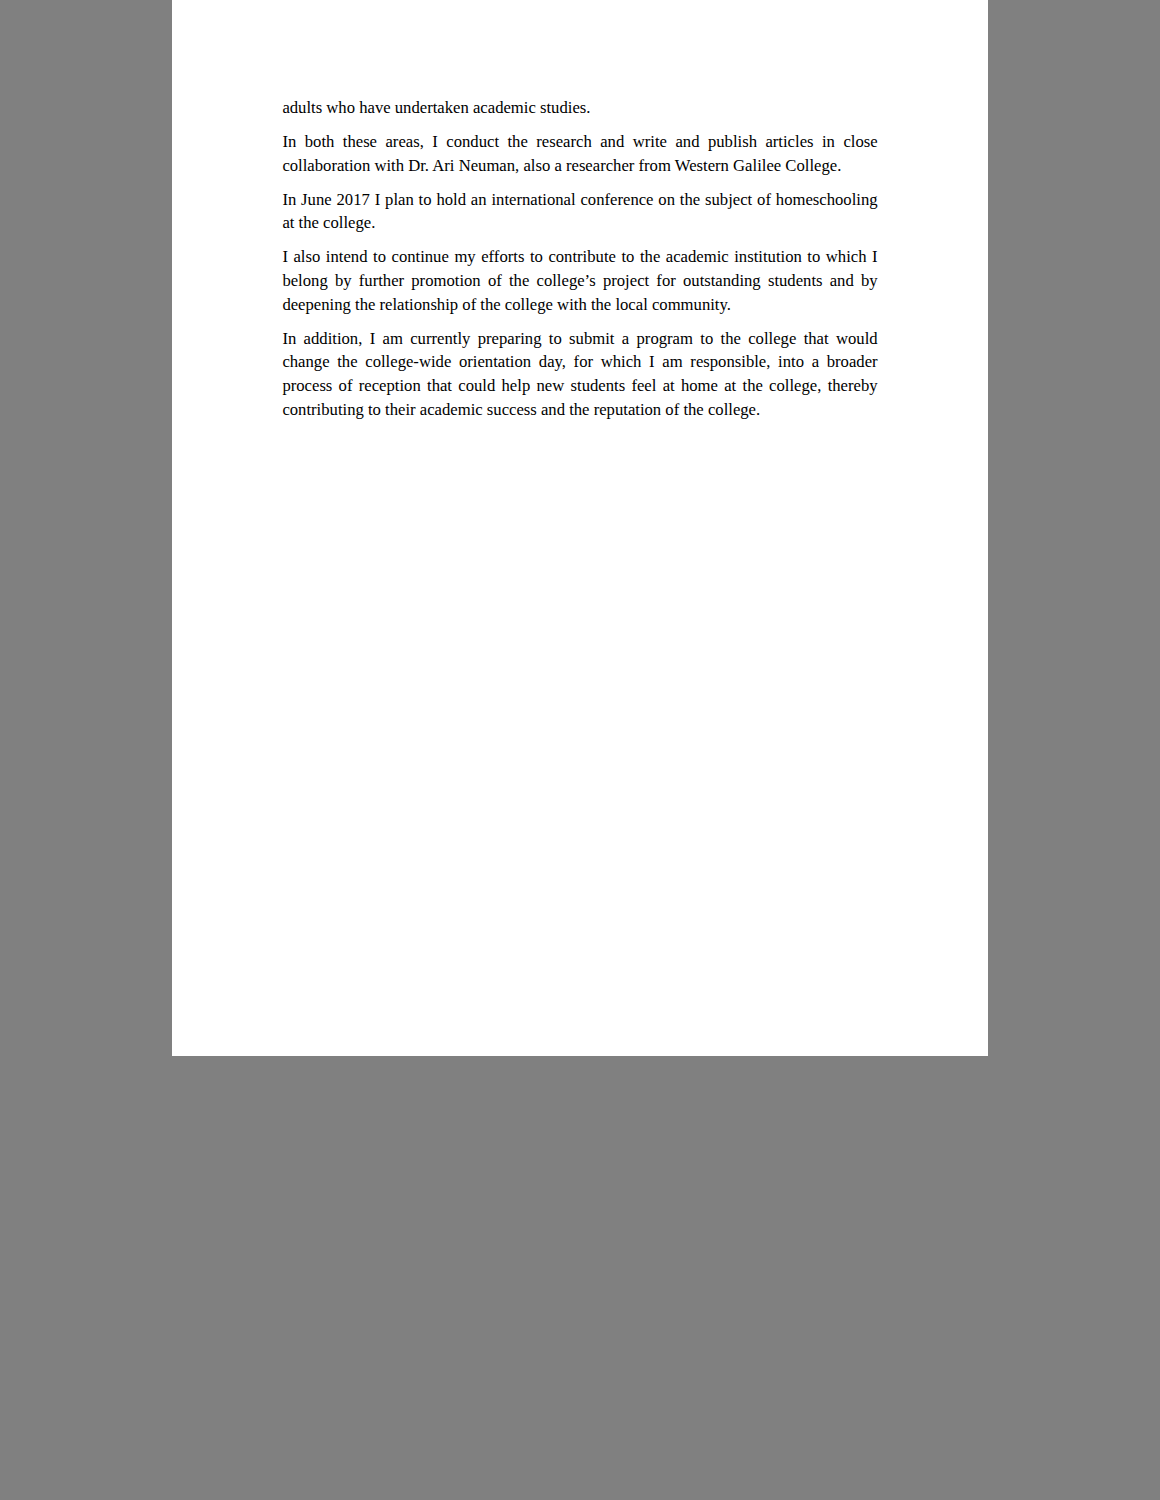adults who have undertaken academic studies.
In both these areas, I conduct the research and write and publish articles in close collaboration with Dr. Ari Neuman, also a researcher from Western Galilee College.
In June 2017 I plan to hold an international conference on the subject of homeschooling at the college.
I also intend to continue my efforts to contribute to the academic institution to which I belong by further promotion of the college’s project for outstanding students and by deepening the relationship of the college with the local community.
In addition, I am currently preparing to submit a program to the college that would change the college-wide orientation day, for which I am responsible, into a broader process of reception that could help new students feel at home at the college, thereby contributing to their academic success and the reputation of the college.